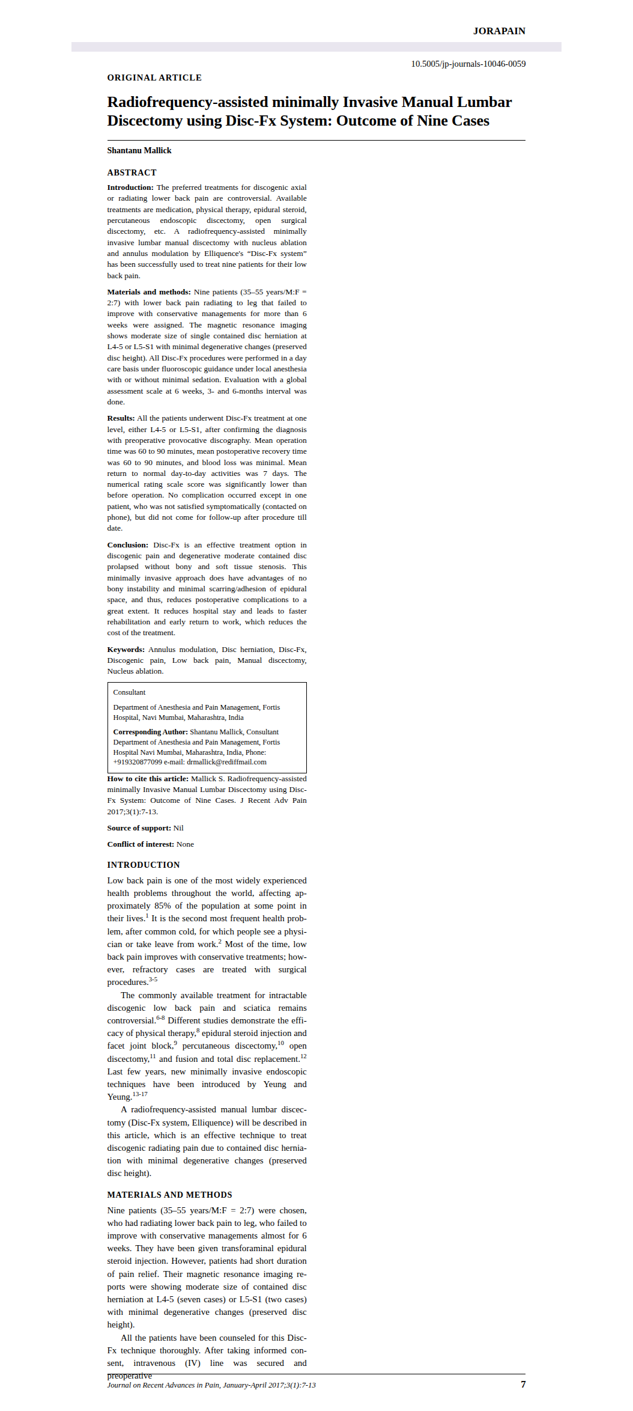JORAPAIN
10.5005/jp-journals-10046-0059
ORIGINAL ARTICLE
Radiofrequency-assisted minimally Invasive Manual Lumbar Discectomy using Disc-Fx System: Outcome of Nine Cases
Shantanu Mallick
ABSTRACT
Introduction: The preferred treatments for discogenic axial or radiating lower back pain are controversial. Available treatments are medication, physical therapy, epidural steroid, percutaneous endoscopic discectomy, open surgical discectomy, etc. A radiofrequency-assisted minimally invasive lumbar manual discectomy with nucleus ablation and annulus modulation by Elliquence's “Disc-Fx system” has been successfully used to treat nine patients for their low back pain.
Materials and methods: Nine patients (35–55 years/M:F = 2:7) with lower back pain radiating to leg that failed to improve with conservative managements for more than 6 weeks were assigned. The magnetic resonance imaging shows moderate size of single contained disc herniation at L4-5 or L5-S1 with minimal degenerative changes (preserved disc height). All Disc-Fx procedures were performed in a day care basis under fluoroscopic guidance under local anesthesia with or without minimal sedation. Evaluation with a global assessment scale at 6 weeks, 3- and 6-months interval was done.
Results: All the patients underwent Disc-Fx treatment at one level, either L4-5 or L5-S1, after confirming the diagnosis with preoperative provocative discography. Mean operation time was 60 to 90 minutes, mean postoperative recovery time was 60 to 90 minutes, and blood loss was minimal. Mean return to normal day-to-day activities was 7 days. The numerical rating scale score was significantly lower than before operation. No complication occurred except in one patient, who was not satisfied symptomatically (contacted on phone), but did not come for follow-up after procedure till date.
Conclusion: Disc-Fx is an effective treatment option in discogenic pain and degenerative moderate contained disc prolapsed without bony and soft tissue stenosis. This minimally invasive approach does have advantages of no bony instability and minimal scarring/adhesion of epidural space, and thus, reduces postoperative complications to a great extent. It reduces hospital stay and leads to faster rehabilitation and early return to work, which reduces the cost of the treatment.
Keywords: Annulus modulation, Disc herniation, Disc-Fx, Discogenic pain, Low back pain, Manual discectomy, Nucleus ablation.
Consultant
Department of Anesthesia and Pain Management, Fortis Hospital, Navi Mumbai, Maharashtra, India
Corresponding Author: Shantanu Mallick, Consultant Department of Anesthesia and Pain Management, Fortis Hospital Navi Mumbai, Maharashtra, India, Phone: +919320877099 e-mail: drmallick@rediffmail.com
How to cite this article: Mallick S. Radiofrequency-assisted minimally Invasive Manual Lumbar Discectomy using Disc-Fx System: Outcome of Nine Cases. J Recent Adv Pain 2017;3(1):7-13.
Source of support: Nil
Conflict of interest: None
INTRODUCTION
Low back pain is one of the most widely experienced health problems throughout the world, affecting approximately 85% of the population at some point in their lives.1 It is the second most frequent health problem, after common cold, for which people see a physician or take leave from work.2 Most of the time, low back pain improves with conservative treatments; however, refractory cases are treated with surgical procedures.3-5
The commonly available treatment for intractable discogenic low back pain and sciatica remains controversial.6-8 Different studies demonstrate the efficacy of physical therapy,8 epidural steroid injection and facet joint block,9 percutaneous discectomy,10 open discectomy,11 and fusion and total disc replacement.12 Last few years, new minimally invasive endoscopic techniques have been introduced by Yeung and Yeung.13-17
A radiofrequency-assisted manual lumbar discectomy (Disc-Fx system, Elliquence) will be described in this article, which is an effective technique to treat discogenic radiating pain due to contained disc herniation with minimal degenerative changes (preserved disc height).
MATERIALS AND METHODS
Nine patients (35–55 years/M:F = 2:7) were chosen, who had radiating lower back pain to leg, who failed to improve with conservative managements almost for 6 weeks. They have been given transforaminal epidural steroid injection. However, patients had short duration of pain relief. Their magnetic resonance imaging reports were showing moderate size of contained disc herniation at L4-5 (seven cases) or L5-S1 (two cases) with minimal degenerative changes (preserved disc height).
All the patients have been counseled for this Disc-Fx technique thoroughly. After taking informed consent, intravenous (IV) line was secured and preoperative
Journal on Recent Advances in Pain, January-April 2017;3(1):7-13
7